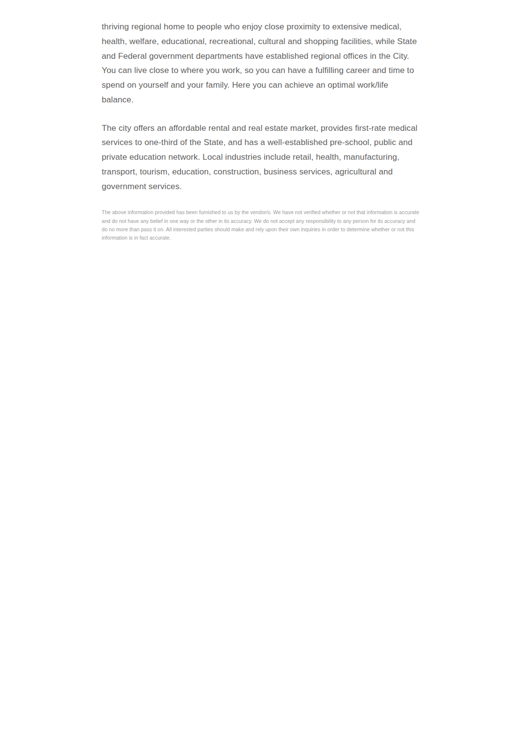thriving regional home to people who enjoy close proximity to extensive medical, health, welfare, educational, recreational, cultural and shopping facilities, while State and Federal government departments have established regional offices in the City. You can live close to where you work, so you can have a fulfilling career and time to spend on yourself and your family. Here you can achieve an optimal work/life balance.
The city offers an affordable rental and real estate market, provides first-rate medical services to one-third of the State, and has a well-established pre-school, public and private education network. Local industries include retail, health, manufacturing, transport, tourism, education, construction, business services, agricultural and government services.
The above information provided has been furnished to us by the vendor/s. We have not verified whether or not that information is accurate and do not have any belief in one way or the other in its accuracy. We do not accept any responsibility to any person for its accuracy and do no more than pass it on. All interested parties should make and rely upon their own inquiries in order to determine whether or not this information is in fact accurate.